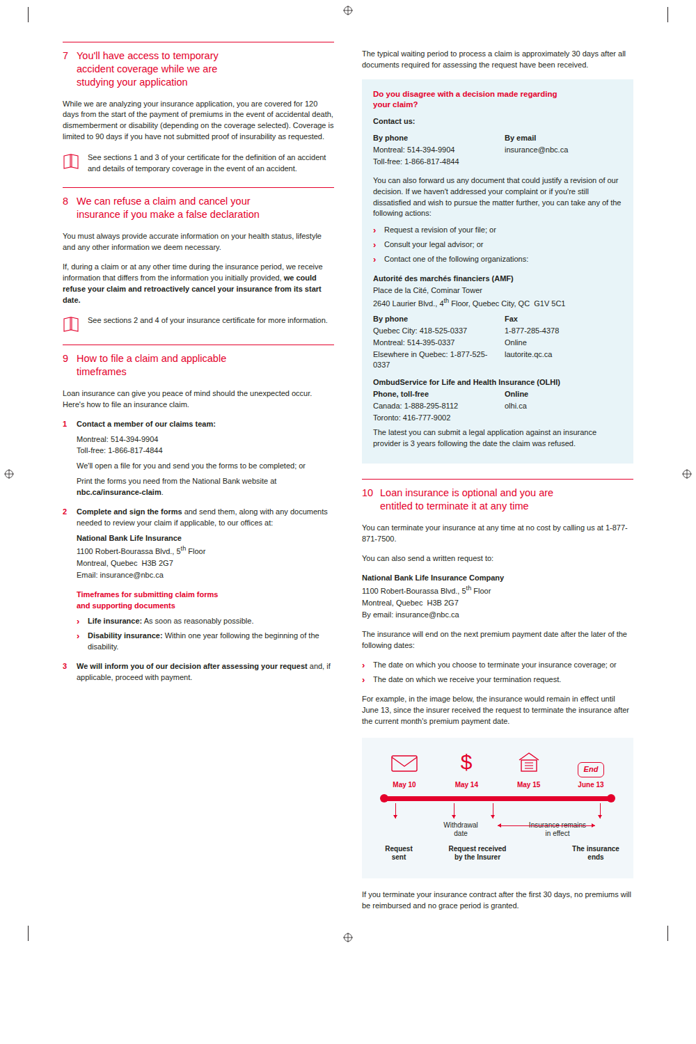7 You'll have access to temporary
accident coverage while we are
studying your application
While we are analyzing your insurance application, you are covered for 120 days from the start of the payment of premiums in the event of accidental death, dismemberment or disability (depending on the coverage selected). Coverage is limited to 90 days if you have not submitted proof of insurability as requested.
See sections 1 and 3 of your certificate for the definition of an accident and details of temporary coverage in the event of an accident.
8 We can refuse a claim and cancel your
insurance if you make a false declaration
You must always provide accurate information on your health status, lifestyle and any other information we deem necessary.
If, during a claim or at any other time during the insurance period, we receive information that differs from the information you initially provided, we could refuse your claim and retroactively cancel your insurance from its start date.
See sections 2 and 4 of your insurance certificate for more information.
9 How to file a claim and applicable
timeframes
Loan insurance can give you peace of mind should the unexpected occur. Here's how to file an insurance claim.
Contact a member of our claims team:
Montreal: 514-394-9904
Toll-free: 1-866-817-4844
We'll open a file for you and send you the forms to be completed; or
Print the forms you need from the National Bank website at nbc.ca/insurance-claim.
Complete and sign the forms and send them, along with any documents needed to review your claim if applicable, to our offices at:
National Bank Life Insurance
1100 Robert-Bourassa Blvd., 5th Floor
Montreal, Quebec H3B 2G7
Email: insurance@nbc.ca
Timeframes for submitting claim forms
and supporting documents
Life insurance: As soon as reasonably possible.
Disability insurance: Within one year following the beginning of the disability.
We will inform you of our decision after assessing your request and, if applicable, proceed with payment.
The typical waiting period to process a claim is approximately 30 days after all documents required for assessing the request have been received.
Do you disagree with a decision made regarding
your claim?
Contact us:
By phone
Montreal: 514-394-9904
Toll-free: 1-866-817-4844
By email
insurance@nbc.ca
You can also forward us any document that could justify a revision of our decision. If we haven't addressed your complaint or if you're still dissatisfied and wish to pursue the matter further, you can take any of the following actions:
Request a revision of your file; or
Consult your legal advisor; or
Contact one of the following organizations:
Autorité des marchés financiers (AMF)
Place de la Cité, Cominar Tower
2640 Laurier Blvd., 4th Floor, Quebec City, QC G1V 5C1
By phone
Quebec City: 418-525-0337
Montreal: 514-395-0337
Elsewhere in Quebec: 1-877-525-0337
Fax
1-877-285-4378
Online
lautorite.qc.ca
OmbudService for Life and Health Insurance (OLHI)
Phone, toll-free
Canada: 1-888-295-8112
Toronto: 416-777-9002
Online
olhi.ca
The latest you can submit a legal application against an insurance provider is 3 years following the date the claim was refused.
10 Loan insurance is optional and you are
entitled to terminate it at any time
You can terminate your insurance at any time at no cost by calling us at 1-877-871-7500.
You can also send a written request to:
National Bank Life Insurance Company
1100 Robert-Bourassa Blvd., 5th Floor
Montreal, Quebec H3B 2G7
By email: insurance@nbc.ca
The insurance will end on the next premium payment date after the later of the following dates:
The date on which you choose to terminate your insurance coverage; or
The date on which we receive your termination request.
For example, in the image below, the insurance would remain in effect until June 13, since the insurer received the request to terminate the insurance after the current month's premium payment date.
May 10
$
May 14
May 15
End
June 13
Withdrawal
date
Insurance remains
in effect
Request
sent
Request received
by the Insurer
The insurance
ends
If you terminate your insurance contract after the first 30 days, no premiums will be reimbursed and no grace period is granted.